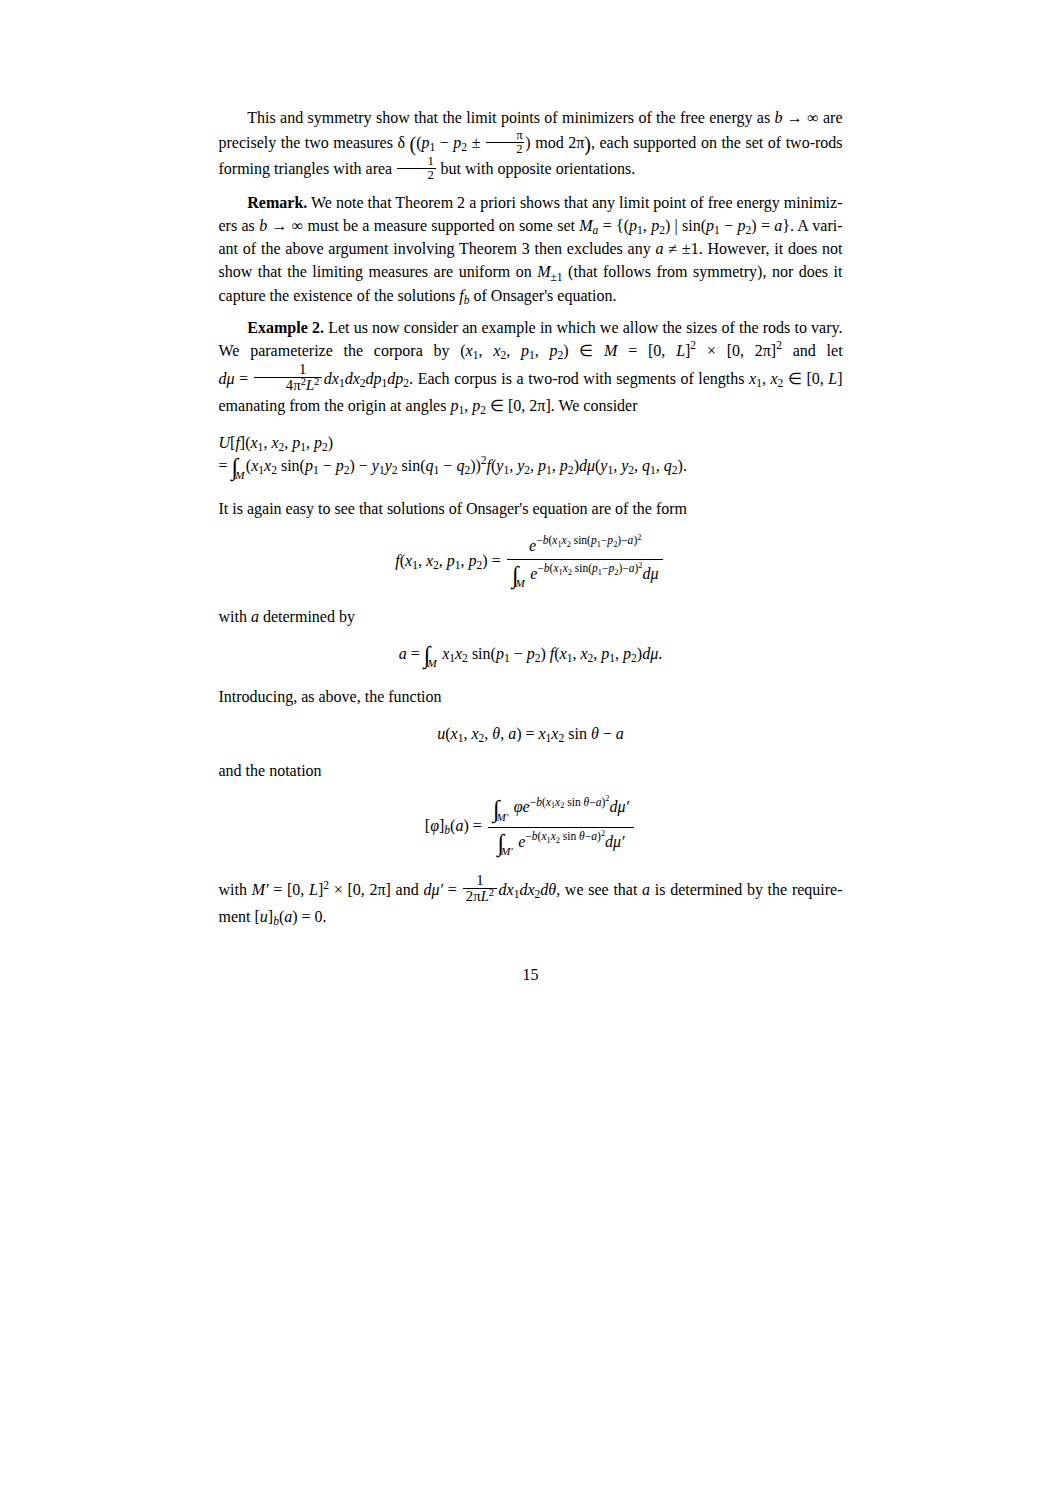This and symmetry show that the limit points of minimizers of the free energy as b → ∞ are precisely the two measures δ ((p1 − p2 ± π 2) mod 2π), each supported on the set of two-rods forming triangles with area 12 but with opposite orientations.
Remark. We note that Theorem 2 a priori shows that any limit point of free energy minimizers as b → ∞ must be a measure supported on some set Ma = {(p1, p2) | sin(p1 − p2) = a}. A variant of the above argument involving Theorem 3 then excludes any a ≠ ±1. However, it does not show that the limiting measures are uniform on M±1 (that follows from symmetry), nor does it capture the existence of the solutions fb of Onsager's equation.
Example 2. Let us now consider an example in which we allow the sizes of the rods to vary. We parameterize the corpora by (x1, x2, p1, p2) ∈ M = [0, L]2 × [0, 2π]2 and let dμ = 14π2L2 dx1dx2dp1dp2. Each corpus is a two-rod with segments of lengths x1, x2 ∈ [0, L] emanating from the origin at angles p1, p2 ∈ [0, 2π]. We consider
U[f](x1, x2, p1, p2)
= ∫M(x1x2 sin(p1 − p2) − y1y2 sin(q1 − q2))2f(y1, y2, p1, p2)dμ(y1, y2, q1, q2).
It is again easy to see that solutions of Onsager's equation are of the form
f(x1, x2, p1, p2) = e−b(x1x2 sin(p1−p2)−a)2 ∫M e−b(x1x2 sin(p1−p2)−a)2dμ
with a determined by
a = ∫M x1x2 sin(p1 − p2) f(x1, x2, p1, p2)dμ.
Introducing, as above, the function
u(x1, x2, θ, a) = x1x2 sin θ − a
and the notation
[φ]b(a) = ∫M′ φe−b(x1x2 sin θ−a)2dμ′ ∫M′ e−b(x1x2 sin θ−a)2dμ′
with M′ = [0, L]2 × [0, 2π] and dμ′ = 12πL2 dx1dx2dθ, we see that a is determined by the requirement [u]b(a) = 0.
15